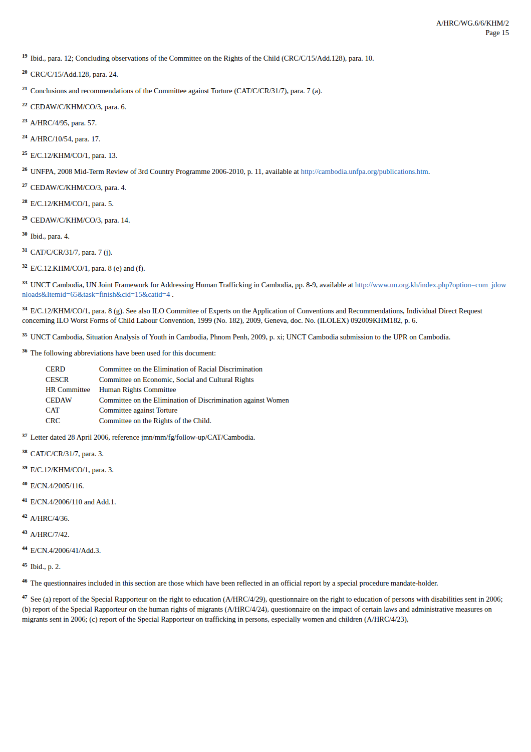A/HRC/WG.6/6/KHM/2 Page 15
19 Ibid., para. 12; Concluding observations of the Committee on the Rights of the Child (CRC/C/15/Add.128), para. 10.
20 CRC/C/15/Add.128, para. 24.
21 Conclusions and recommendations of the Committee against Torture (CAT/C/CR/31/7), para. 7 (a).
22 CEDAW/C/KHM/CO/3, para. 6.
23 A/HRC/4/95, para. 57.
24 A/HRC/10/54, para. 17.
25 E/C.12/KHM/CO/1, para. 13.
26 UNFPA, 2008 Mid-Term Review of 3rd Country Programme 2006-2010, p. 11, available at http://cambodia.unfpa.org/publications.htm.
27 CEDAW/C/KHM/CO/3, para. 4.
28 E/C.12/KHM/CO/1, para. 5.
29 CEDAW/C/KHM/CO/3, para. 14.
30 Ibid., para. 4.
31 CAT/C/CR/31/7, para. 7 (j).
32 E/C.12.KHM/CO/1, para. 8 (e) and (f).
33 UNCT Cambodia, UN Joint Framework for Addressing Human Trafficking in Cambodia, pp. 8-9, available at http://www.un.org.kh/index.php?option=com_jdownloads&Itemid=65&task=finish&cid=15&catid=4 .
34 E/C.12/KHM/CO/1, para. 8 (g). See also ILO Committee of Experts on the Application of Conventions and Recommendations, Individual Direct Request concerning ILO Worst Forms of Child Labour Convention, 1999 (No. 182), 2009, Geneva, doc. No. (ILOLEX) 092009KHM182, p. 6.
35 UNCT Cambodia, Situation Analysis of Youth in Cambodia, Phnom Penh, 2009, p. xi; UNCT Cambodia submission to the UPR on Cambodia.
36 The following abbreviations have been used for this document:
| CERD | Committee on the Elimination of Racial Discrimination |
| CESCR | Committee on Economic, Social and Cultural Rights |
| HR Committee | Human Rights Committee |
| CEDAW | Committee on the Elimination of Discrimination against Women |
| CAT | Committee against Torture |
| CRC | Committee on the Rights of the Child. |
37 Letter dated 28 April 2006, reference jmn/mm/fg/follow-up/CAT/Cambodia.
38 CAT/C/CR/31/7, para. 3.
39 E/C.12/KHM/CO/1, para. 3.
40 E/CN.4/2005/116.
41 E/CN.4/2006/110 and Add.1.
42 A/HRC/4/36.
43 A/HRC/7/42.
44 E/CN.4/2006/41/Add.3.
45 Ibid., p. 2.
46 The questionnaires included in this section are those which have been reflected in an official report by a special procedure mandate-holder.
47 See (a) report of the Special Rapporteur on the right to education (A/HRC/4/29), questionnaire on the right to education of persons with disabilities sent in 2006; (b) report of the Special Rapporteur on the human rights of migrants (A/HRC/4/24), questionnaire on the impact of certain laws and administrative measures on migrants sent in 2006; (c) report of the Special Rapporteur on trafficking in persons, especially women and children (A/HRC/4/23),